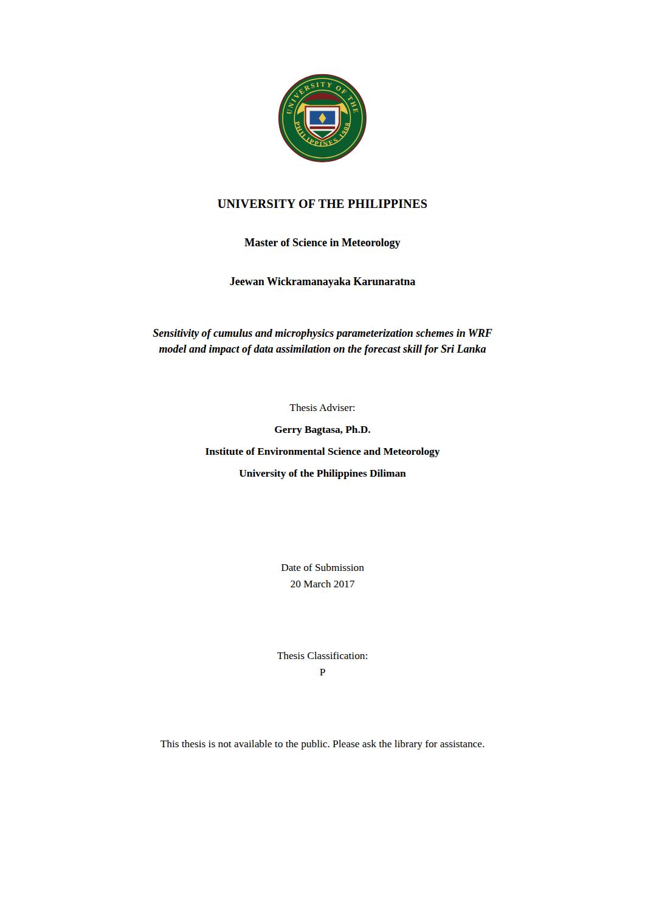UNIVERSITY OF THE PHILIPPINES 1908
UNIVERSITY OF THE PHILIPPINES
Master of Science in Meteorology
Jeewan Wickramanayaka Karunaratna
Sensitivity of cumulus and microphysics parameterization schemes in WRF model and impact of data assimilation on the forecast skill for Sri Lanka
Thesis Adviser:
Gerry Bagtasa, Ph.D.
Institute of Environmental Science and Meteorology
University of the Philippines Diliman
Date of Submission
20 March 2017
Thesis Classification:
P
This thesis is not available to the public. Please ask the library for assistance.